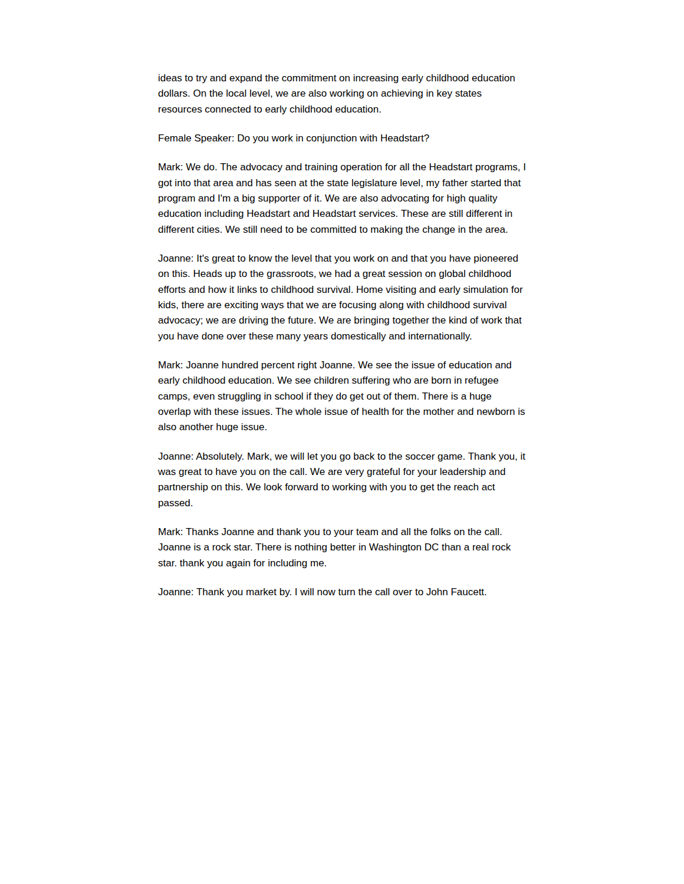ideas to try and expand the commitment on increasing early childhood education dollars. On the local level, we are also working on achieving in key states resources connected to early childhood education.
Female Speaker: Do you work in conjunction with Headstart?
Mark: We do. The advocacy and training operation for all the Headstart programs, I got into that area and has seen at the state legislature level, my father started that program and I'm a big supporter of it. We are also advocating for high quality education including Headstart and Headstart services. These are still different in different cities. We still need to be committed to making the change in the area.
Joanne: It's great to know the level that you work on and that you have pioneered on this. Heads up to the grassroots, we had a great session on global childhood efforts and how it links to childhood survival. Home visiting and early simulation for kids, there are exciting ways that we are focusing along with childhood survival advocacy; we are driving the future. We are bringing together the kind of work that you have done over these many years domestically and internationally.
Mark: Joanne hundred percent right Joanne. We see the issue of education and early childhood education. We see children suffering who are born in refugee camps, even struggling in school if they do get out of them. There is a huge overlap with these issues. The whole issue of health for the mother and newborn is also another huge issue.
Joanne: Absolutely. Mark, we will let you go back to the soccer game. Thank you, it was great to have you on the call. We are very grateful for your leadership and partnership on this. We look forward to working with you to get the reach act passed.
Mark: Thanks Joanne and thank you to your team and all the folks on the call. Joanne is a rock star. There is nothing better in Washington DC than a real rock star. thank you again for including me.
Joanne: Thank you market by. I will now turn the call over to John Faucett.